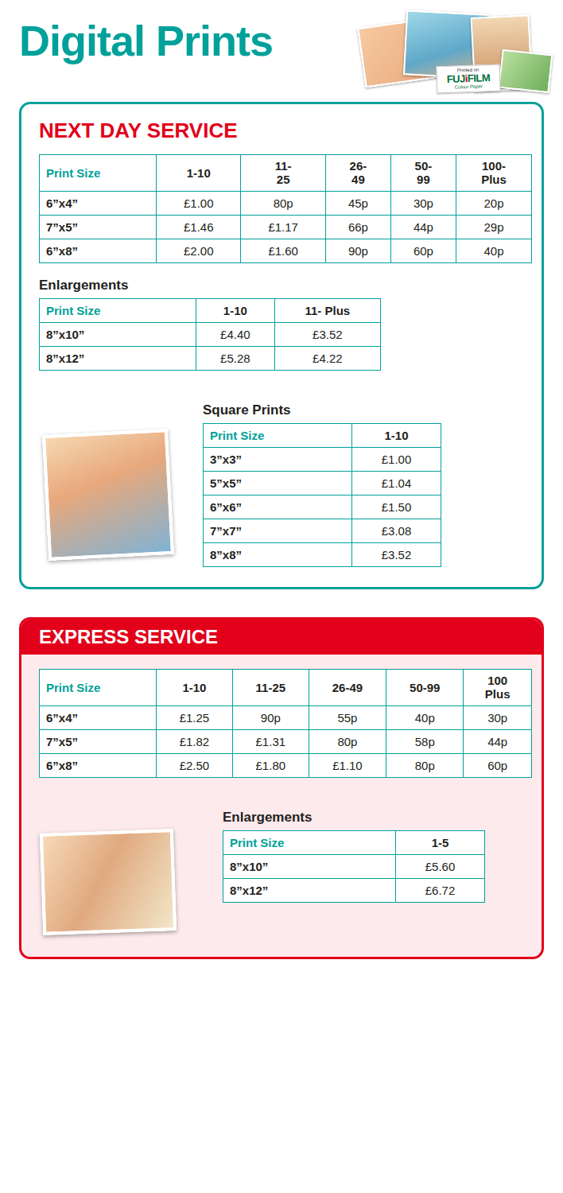Digital Prints
Printed on FUJi FILM Colour Paper
NEXT DAY SERVICE
| Print Size | 1-10 | 11- 25 | 26- 49 | 50- 99 | 100- Plus |
| --- | --- | --- | --- | --- | --- |
| 6”x4” | £1.00 | 80p | 45p | 30p | 20p |
| 7”x5” | £1.46 | £1.17 | 66p | 44p | 29p |
| 6”x8” | £2.00 | £1.60 | 90p | 60p | 40p |
Enlargements
| Print Size | 1-10 | 11- Plus |
| --- | --- | --- |
| 8”x10” | £4.40 | £3.52 |
| 8”x12” | £5.28 | £4.22 |
Square Prints
| Print Size | 1-10 |
| --- | --- |
| 3”x3” | £1.00 |
| 5”x5” | £1.04 |
| 6”x6” | £1.50 |
| 7”x7” | £3.08 |
| 8”x8” | £3.52 |
EXPRESS SERVICE
| Print Size | 1-10 | 11-25 | 26-49 | 50-99 | 100 Plus |
| --- | --- | --- | --- | --- | --- |
| 6”x4” | £1.25 | 90p | 55p | 40p | 30p |
| 7”x5” | £1.82 | £1.31 | 80p | 58p | 44p |
| 6”x8” | £2.50 | £1.80 | £1.10 | 80p | 60p |
Enlargements
| Print Size | 1-5 |
| --- | --- |
| 8”x10” | £5.60 |
| 8”x12” | £6.72 |